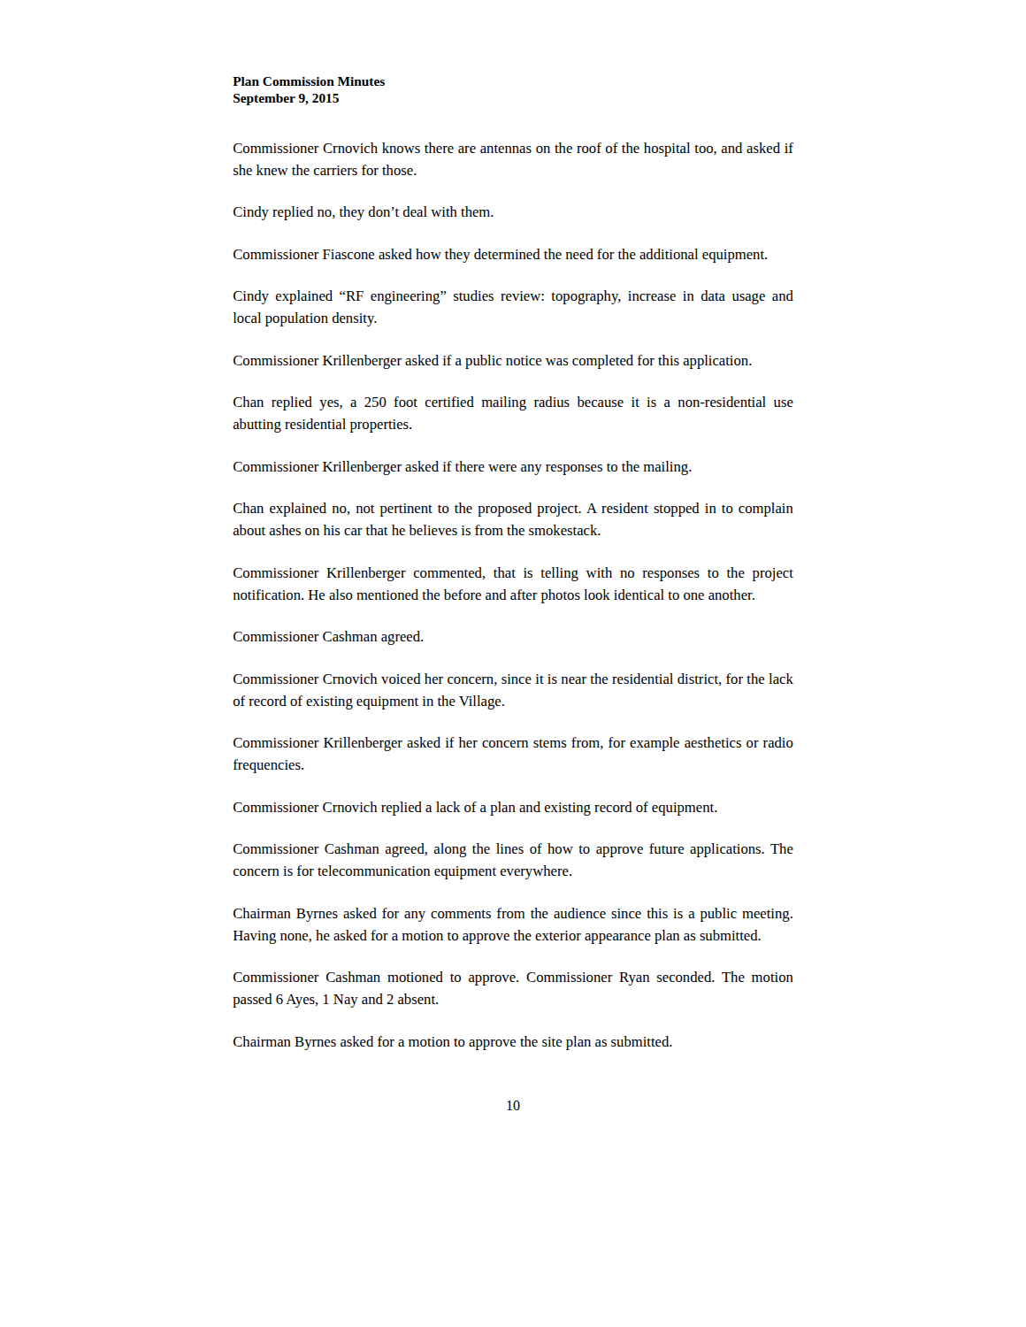Plan Commission Minutes
September 9, 2015
Commissioner Crnovich knows there are antennas on the roof of the hospital too, and asked if she knew the carriers for those.
Cindy replied no, they don’t deal with them.
Commissioner Fiascone asked how they determined the need for the additional equipment.
Cindy explained “RF engineering” studies review: topography, increase in data usage and local population density.
Commissioner Krillenberger asked if a public notice was completed for this application.
Chan replied yes, a 250 foot certified mailing radius because it is a non-residential use abutting residential properties.
Commissioner Krillenberger asked if there were any responses to the mailing.
Chan explained no, not pertinent to the proposed project. A resident stopped in to complain about ashes on his car that he believes is from the smokestack.
Commissioner Krillenberger commented, that is telling with no responses to the project notification. He also mentioned the before and after photos look identical to one another.
Commissioner Cashman agreed.
Commissioner Crnovich voiced her concern, since it is near the residential district, for the lack of record of existing equipment in the Village.
Commissioner Krillenberger asked if her concern stems from, for example aesthetics or radio frequencies.
Commissioner Crnovich replied a lack of a plan and existing record of equipment.
Commissioner Cashman agreed, along the lines of how to approve future applications. The concern is for telecommunication equipment everywhere.
Chairman Byrnes asked for any comments from the audience since this is a public meeting. Having none, he asked for a motion to approve the exterior appearance plan as submitted.
Commissioner Cashman motioned to approve. Commissioner Ryan seconded. The motion passed 6 Ayes, 1 Nay and 2 absent.
Chairman Byrnes asked for a motion to approve the site plan as submitted.
10